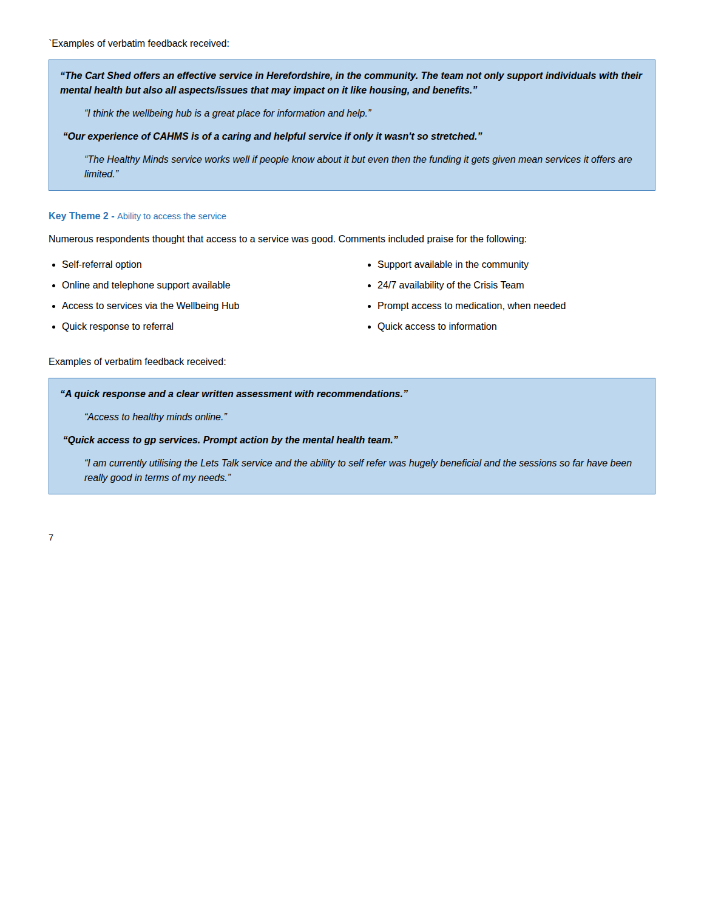`Examples of verbatim feedback received:
“The Cart Shed offers an effective service in Herefordshire, in the community. The team not only support individuals with their mental health but also all aspects/issues that may impact on it like housing, and benefits.”
“I think the wellbeing hub is a great place for information and help.”
“Our experience of CAHMS is of a caring and helpful service if only it wasn't so stretched.”
“The Healthy Minds service works well if people know about it but even then the funding it gets given mean services it offers are limited.”
Key Theme 2 - Ability to access the service
Numerous respondents thought that access to a service was good. Comments included praise for the following:
Self-referral option
Online and telephone support available
Access to services via the Wellbeing Hub
Quick response to referral
Support available in the community
24/7 availability of the Crisis Team
Prompt access to medication, when needed
Quick access to information
Examples of verbatim feedback received:
“A quick response and a clear written assessment with recommendations.”
“Access to healthy minds online.”
“Quick access to gp services. Prompt action by the mental health team.”
“I am currently utilising the Lets Talk service and the ability to self refer was hugely beneficial and the sessions so far have been really good in terms of my needs.”
7